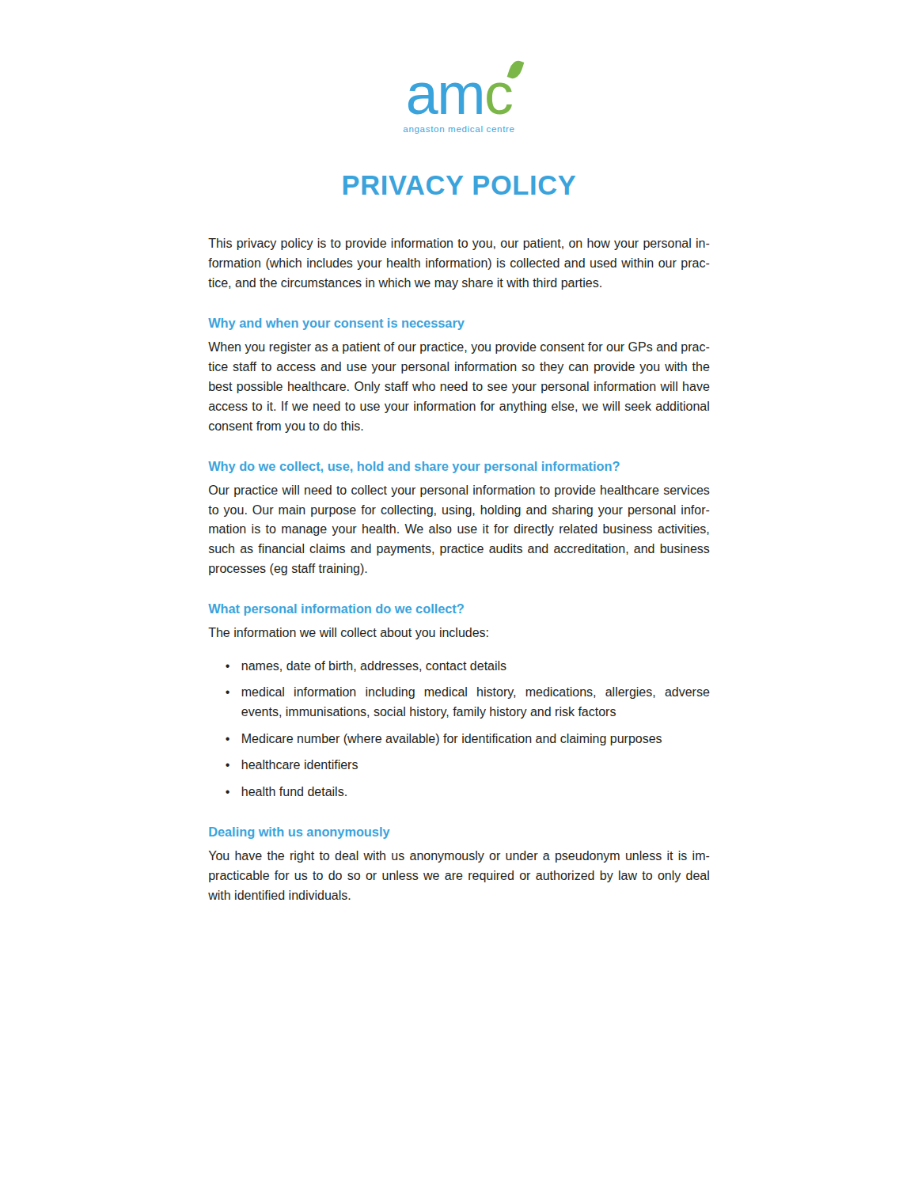amc
angaston medical centre
PRIVACY POLICY
This privacy policy is to provide information to you, our patient, on how your personal information (which includes your health information) is collected and used within our practice, and the circumstances in which we may share it with third parties.
Why and when your consent is necessary
When you register as a patient of our practice, you provide consent for our GPs and practice staff to access and use your personal information so they can provide you with the best possible healthcare. Only staff who need to see your personal information will have access to it. If we need to use your information for anything else, we will seek additional consent from you to do this.
Why do we collect, use, hold and share your personal information?
Our practice will need to collect your personal information to provide healthcare services to you. Our main purpose for collecting, using, holding and sharing your personal information is to manage your health. We also use it for directly related business activities, such as financial claims and payments, practice audits and accreditation, and business processes (eg staff training).
What personal information do we collect?
The information we will collect about you includes:
names, date of birth, addresses, contact details
medical information including medical history, medications, allergies, adverse events, immunisations, social history, family history and risk factors
Medicare number (where available) for identification and claiming purposes
healthcare identifiers
health fund details.
Dealing with us anonymously
You have the right to deal with us anonymously or under a pseudonym unless it is impracticable for us to do so or unless we are required or authorized by law to only deal with identified individuals.